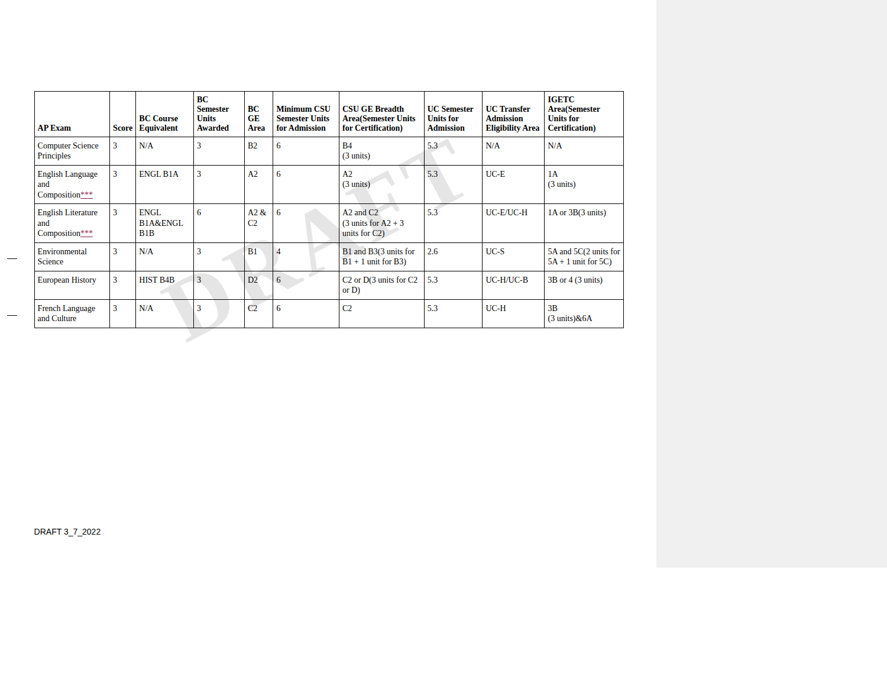DRAFT
| AP Exam | Score | BC Course Equivalent | BC Semester Units Awarded | BC GE Area | Minimum CSU Semester Units for Admission | CSU GE Breadth Area(Semester Units for Certification) | UC Semester Units for Admission | UC Transfer Admission Eligibility Area | IGETC Area(Semester Units for Certification) |
| --- | --- | --- | --- | --- | --- | --- | --- | --- | --- |
| Computer Science Principles | 3 | N/A | 3 | B2 | 6 | B4 (3 units) | 5.3 | N/A | N/A |
| English Language and Composition *** | 3 | ENGL B1A | 3 | A2 | 6 | A2 (3 units) | 5.3 | UC-E | 1A (3 units) |
| English Literature and Composition *** | 3 | ENGL B1A&ENGL B1B | 6 | A2 & C2 | 6 | A2 and C2 (3 units for A2 + 3 units for C2) | 5.3 | UC-E/UC-H | 1A or 3B(3 units) |
| Environmental Science | 3 | N/A | 3 | B1 | 4 | B1 and B3(3 units for B1 + 1 unit for B3) | 2.6 | UC-S | 5A and 5C(2 units for 5A + 1 unit for 5C) |
| European History | 3 | HIST B4B | 3 | D2 | 6 | C2 or D(3 units for C2 or D) | 5.3 | UC-H/UC-B | 3B or 4 (3 units) |
| French Language and Culture | 3 | N/A | 3 | C2 | 6 | C2 | 5.3 | UC-H | 3B (3 units)&6A |
DRAFT 3_7_2022